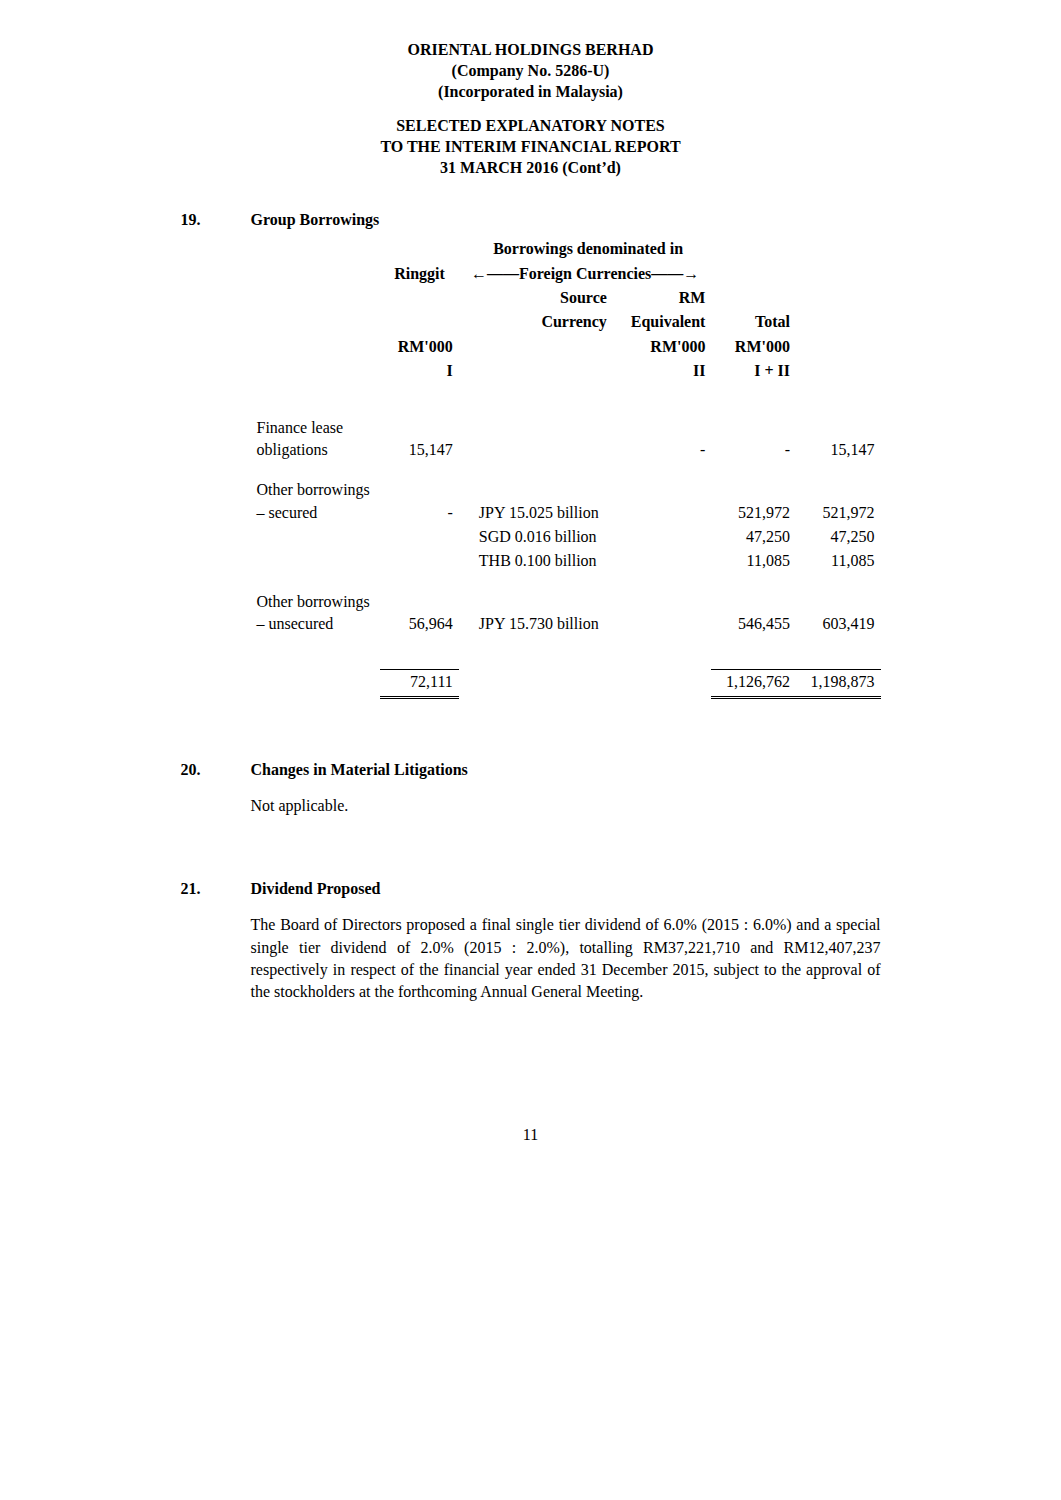ORIENTAL HOLDINGS BERHAD
(Company No. 5286-U)
(Incorporated in Malaysia)
SELECTED EXPLANATORY NOTES
TO THE INTERIM FINANCIAL REPORT
31 MARCH 2016 (Cont’d)
19. Group Borrowings
| | Borrowings denominated in |
| | Ringgit | ←——Foreign Currencies——→ | |
| | | Source | RM | |
| | | Currency | Equivalent | Total |
| | RM'000 | | RM'000 | RM'000 |
| | I | | II | I + II |
| Finance lease obligations | 15,147 | | - | - | 15,147 |
| Other borrowings – secured | - | JPY 15.025 billion | | 521,972 | 521,972 |
| | | SGD 0.016 billion | | 47,250 | 47,250 |
| | | THB 0.100 billion | | 11,085 | 11,085 |
| Other borrowings – unsecured | 56,964 | JPY 15.730 billion | | 546,455 | 603,419 |
| | 72,111 | | | 1,126,762 | 1,198,873 |
20. Changes in Material Litigations
Not applicable.
21. Dividend Proposed
The Board of Directors proposed a final single tier dividend of 6.0% (2015 : 6.0%) and a special single tier dividend of 2.0% (2015 : 2.0%), totalling RM37,221,710 and RM12,407,237 respectively in respect of the financial year ended 31 December 2015, subject to the approval of the stockholders at the forthcoming Annual General Meeting.
11